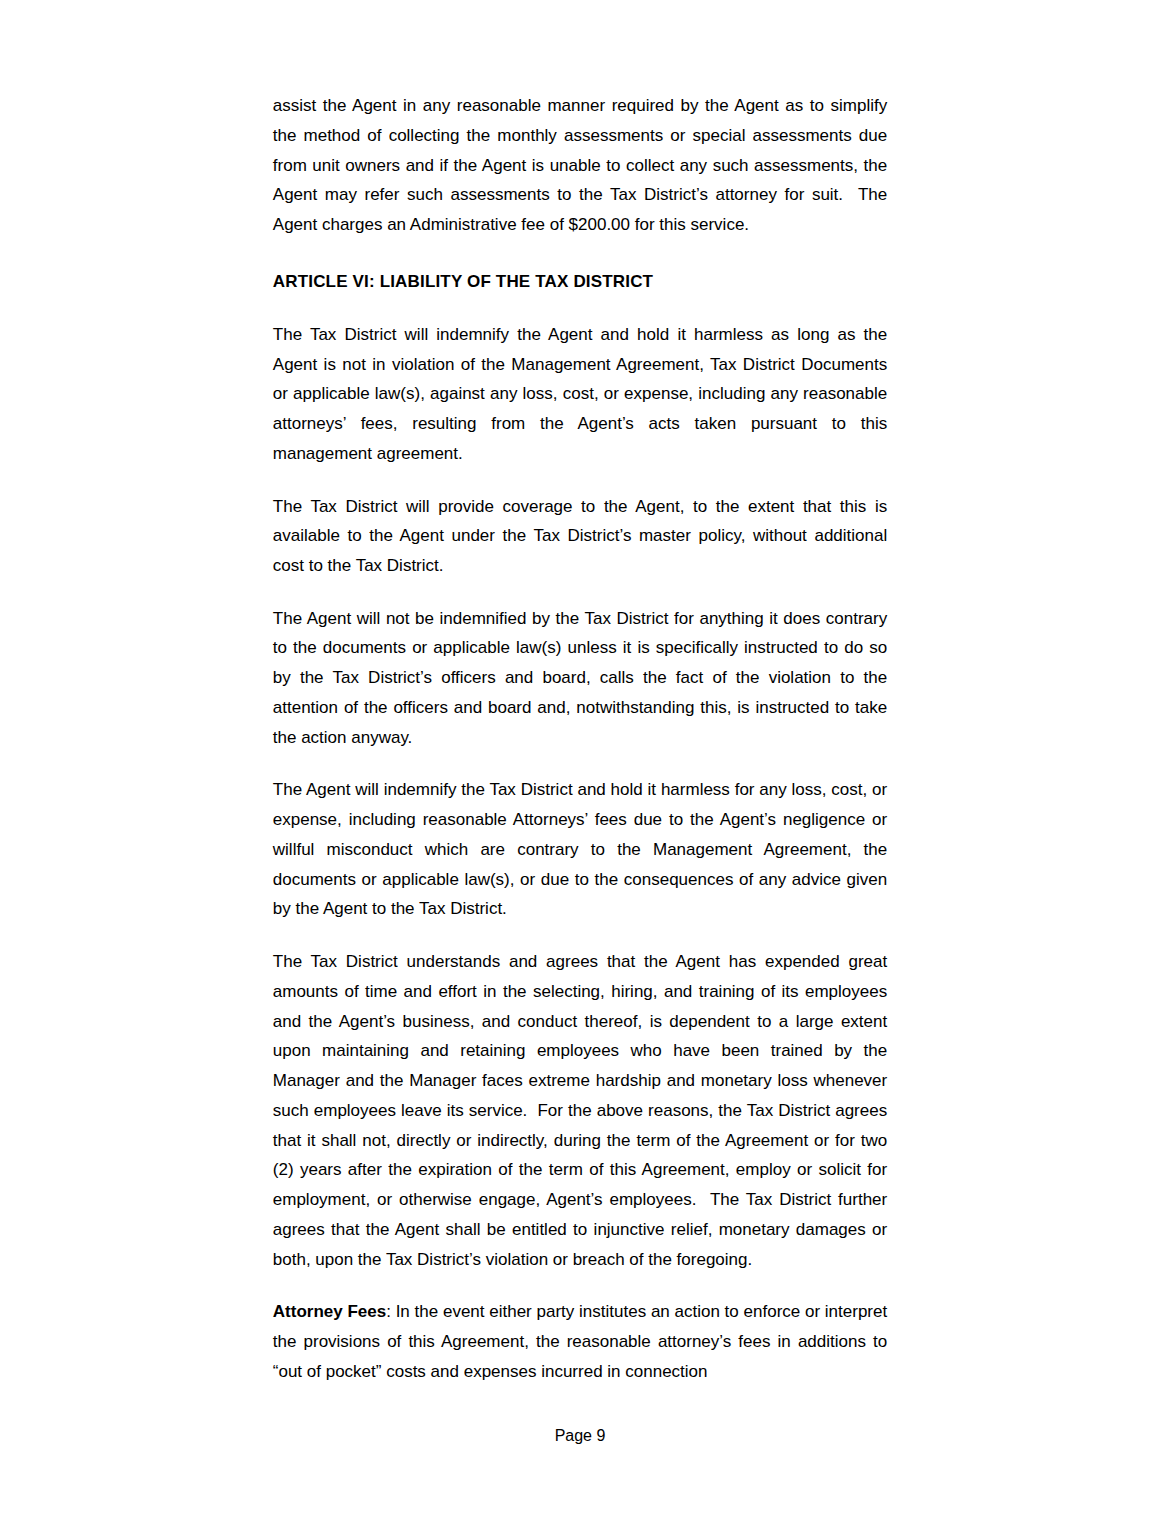assist the Agent in any reasonable manner required by the Agent as to simplify the method of collecting the monthly assessments or special assessments due from unit owners and if the Agent is unable to collect any such assessments, the Agent may refer such assessments to the Tax District’s attorney for suit. The Agent charges an Administrative fee of $200.00 for this service.
ARTICLE VI: LIABILITY OF THE TAX DISTRICT
The Tax District will indemnify the Agent and hold it harmless as long as the Agent is not in violation of the Management Agreement, Tax District Documents or applicable law(s), against any loss, cost, or expense, including any reasonable attorneys’ fees, resulting from the Agent’s acts taken pursuant to this management agreement.
The Tax District will provide coverage to the Agent, to the extent that this is available to the Agent under the Tax District’s master policy, without additional cost to the Tax District.
The Agent will not be indemnified by the Tax District for anything it does contrary to the documents or applicable law(s) unless it is specifically instructed to do so by the Tax District’s officers and board, calls the fact of the violation to the attention of the officers and board and, notwithstanding this, is instructed to take the action anyway.
The Agent will indemnify the Tax District and hold it harmless for any loss, cost, or expense, including reasonable Attorneys’ fees due to the Agent’s negligence or willful misconduct which are contrary to the Management Agreement, the documents or applicable law(s), or due to the consequences of any advice given by the Agent to the Tax District.
The Tax District understands and agrees that the Agent has expended great amounts of time and effort in the selecting, hiring, and training of its employees and the Agent’s business, and conduct thereof, is dependent to a large extent upon maintaining and retaining employees who have been trained by the Manager and the Manager faces extreme hardship and monetary loss whenever such employees leave its service. For the above reasons, the Tax District agrees that it shall not, directly or indirectly, during the term of the Agreement or for two (2) years after the expiration of the term of this Agreement, employ or solicit for employment, or otherwise engage, Agent’s employees. The Tax District further agrees that the Agent shall be entitled to injunctive relief, monetary damages or both, upon the Tax District’s violation or breach of the foregoing.
Attorney Fees: In the event either party institutes an action to enforce or interpret the provisions of this Agreement, the reasonable attorney’s fees in additions to “out of pocket” costs and expenses incurred in connection
Page 9